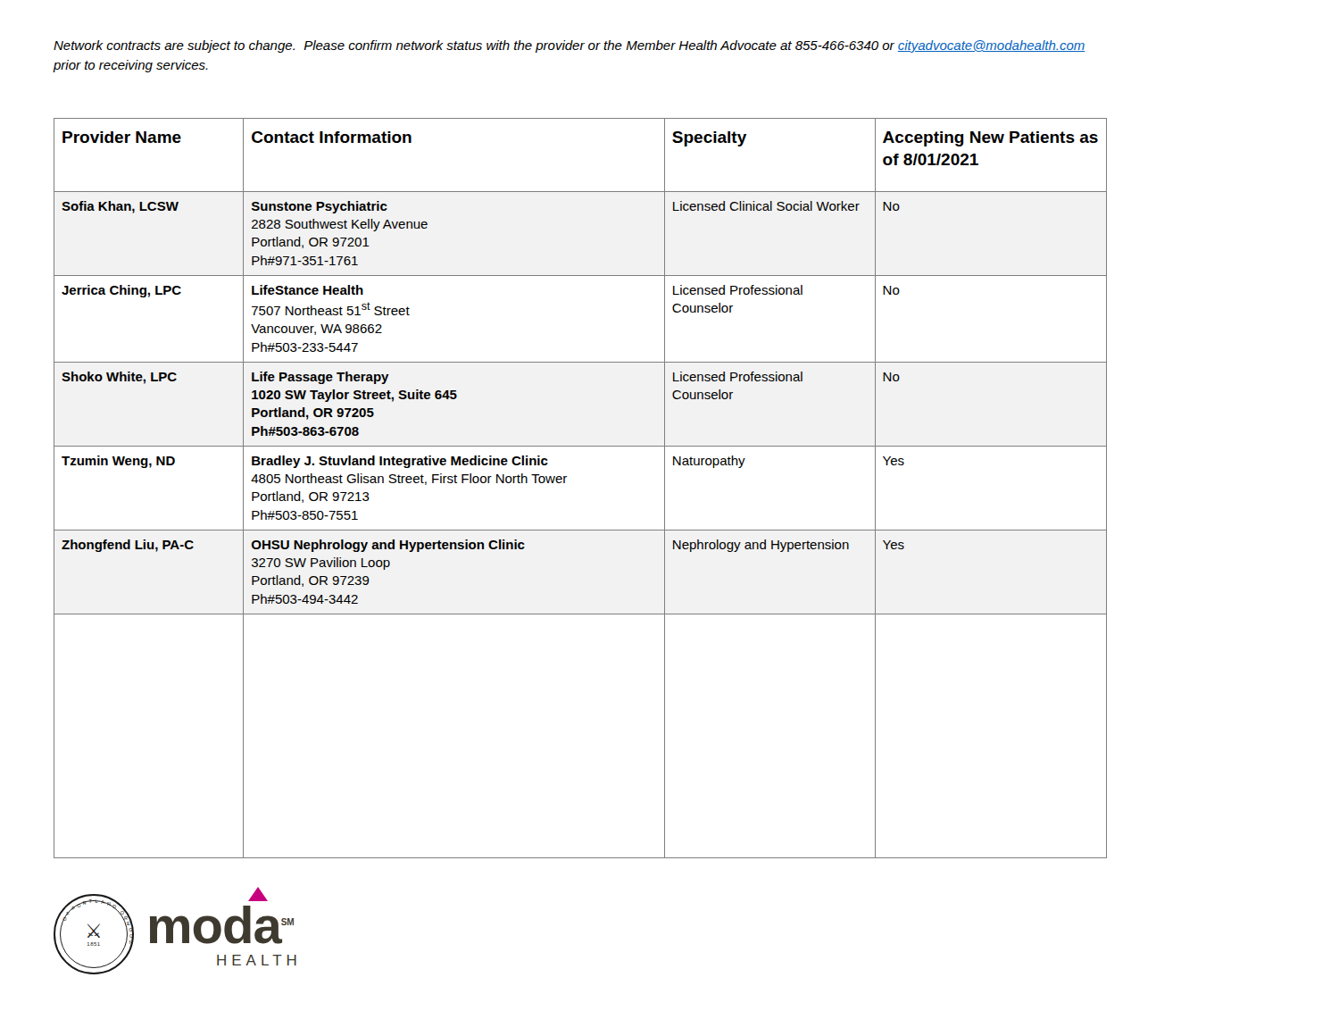Network contracts are subject to change. Please confirm network status with the provider or the Member Health Advocate at 855-466-6340 or cityadvocate@modahealth.com prior to receiving services.
| Provider Name | Contact Information | Specialty | Accepting New Patients as of 8/01/2021 |
| --- | --- | --- | --- |
| Sofia Khan, LCSW | Sunstone Psychiatric 2828 Southwest Kelly Avenue Portland, OR 97201 Ph#971-351-1761 | Licensed Clinical Social Worker | No |
| Jerrica Ching, LPC | LifeStance Health 7507 Northeast 51 st Street Vancouver, WA 98662 Ph#503-233-5447 | Licensed Professional Counselor | No |
| Shoko White, LPC | Life Passage Therapy 1020 SW Taylor Street, Suite 645 Portland, OR 97205 Ph#503-863-6708 | Licensed Professional Counselor | No |
| Tzumin Weng, ND | Bradley J. Stuvland Integrative Medicine Clinic 4805 Northeast Glisan Street, First Floor North Tower Portland, OR 97213 Ph#503-850-7551 | Naturopathy | Yes |
| Zhongfend Liu, PA-C | OHSU Nephrology and Hypertension Clinic 3270 SW Pavilion Loop Portland, OR 97239 Ph#503-494-3442 | Nephrology and Hypertension | Yes |
O F P O R T L A N D O R E G O N
⚔
1851
moda SM
HEALTH